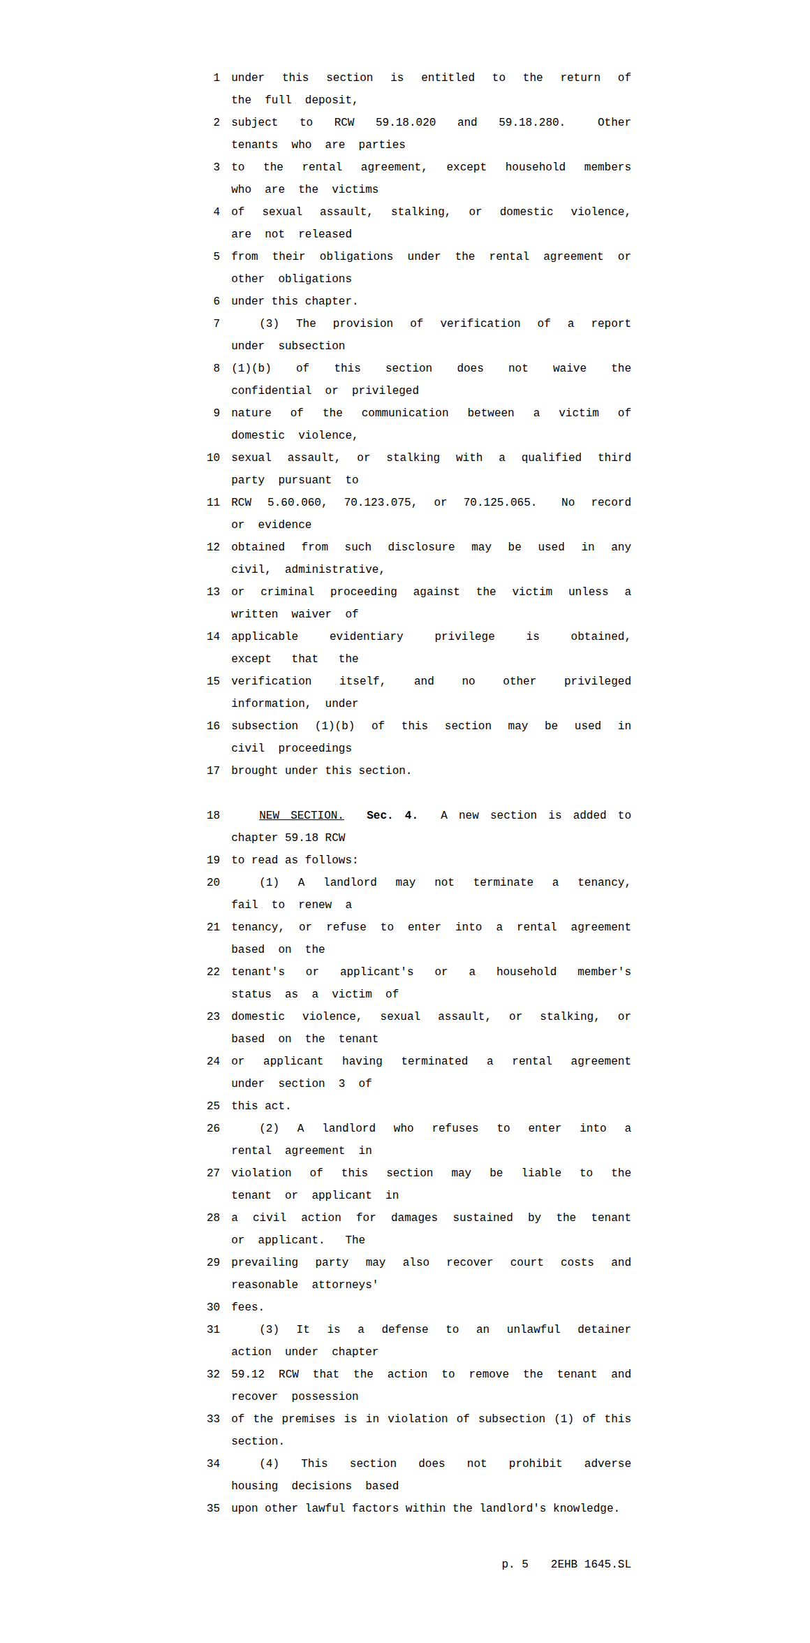under this section is entitled to the return of the full deposit,
subject to RCW 59.18.020 and 59.18.280. Other tenants who are parties
to the rental agreement, except household members who are the victims
of sexual assault, stalking, or domestic violence, are not released
from their obligations under the rental agreement or other obligations
under this chapter.
(3) The provision of verification of a report under subsection
(1)(b) of this section does not waive the confidential or privileged
nature of the communication between a victim of domestic violence,
sexual assault, or stalking with a qualified third party pursuant to
RCW 5.60.060, 70.123.075, or 70.125.065. No record or evidence
obtained from such disclosure may be used in any civil, administrative,
or criminal proceeding against the victim unless a written waiver of
applicable evidentiary privilege is obtained, except that the
verification itself, and no other privileged information, under
subsection (1)(b) of this section may be used in civil proceedings
brought under this section.
NEW SECTION. Sec. 4. A new section is added to chapter 59.18 RCW
to read as follows:
(1) A landlord may not terminate a tenancy, fail to renew a
tenancy, or refuse to enter into a rental agreement based on the
tenant's or applicant's or a household member's status as a victim of
domestic violence, sexual assault, or stalking, or based on the tenant
or applicant having terminated a rental agreement under section 3 of
this act.
(2) A landlord who refuses to enter into a rental agreement in
violation of this section may be liable to the tenant or applicant in
a civil action for damages sustained by the tenant or applicant. The
prevailing party may also recover court costs and reasonable attorneys'
fees.
(3) It is a defense to an unlawful detainer action under chapter
59.12 RCW that the action to remove the tenant and recover possession
of the premises is in violation of subsection (1) of this section.
(4) This section does not prohibit adverse housing decisions based
upon other lawful factors within the landlord's knowledge.
p. 52EHB 1645.SL